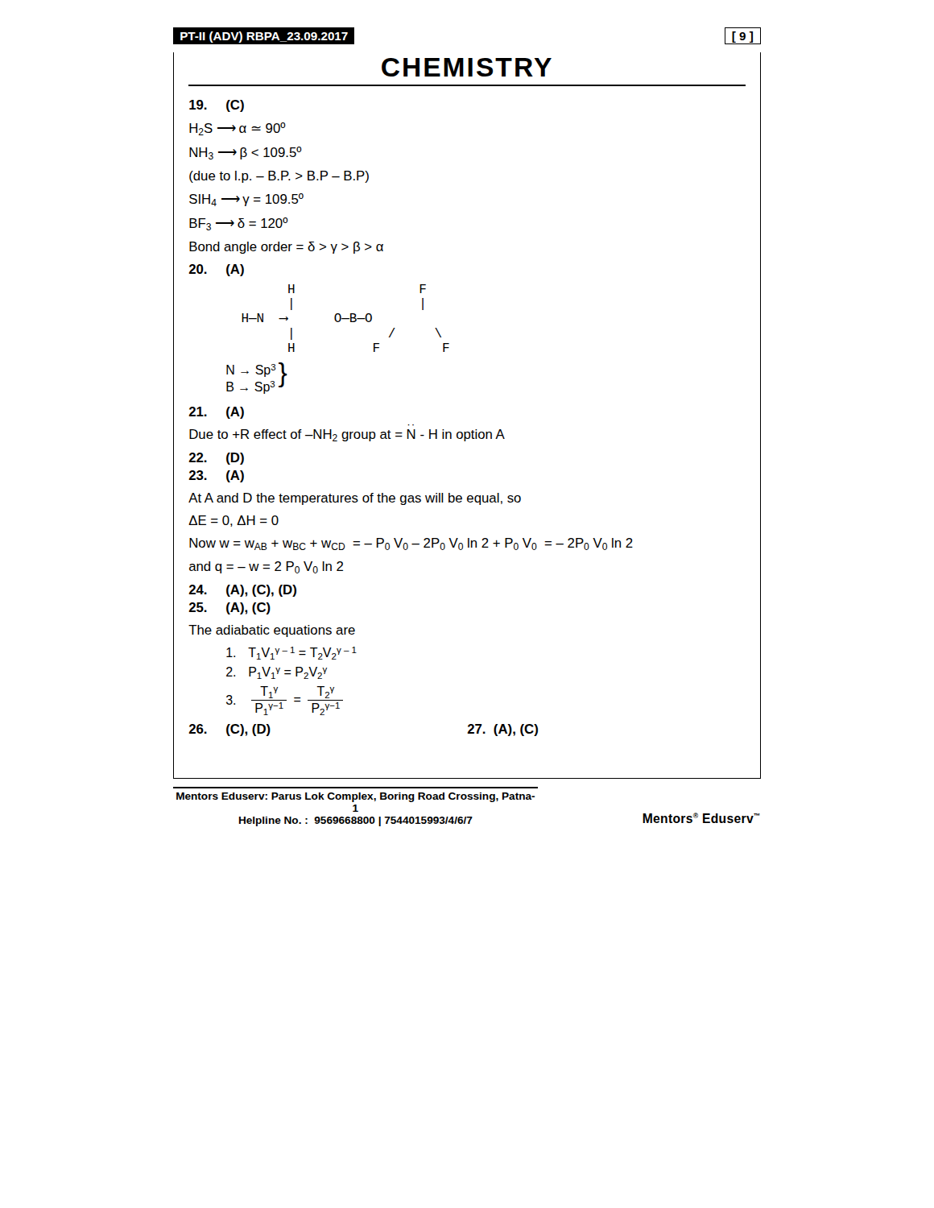PT-II (ADV) RBPA_23.09.2017
[ 9 ]
CHEMISTRY
19.
(C)
H2S ⟶ α ≃ 90º
NH3 ⟶ β < 109.5º
(due to l.p. – B.P. > B.P – B.P)
SIH4 ⟶ γ = 109.5º
BF3 ⟶ δ = 120º
Bond angle order = δ > γ > β > α
20.
(A)
H F | | H—N ⟶ O—B—O | / \ H F F
N → Sp3
B → Sp3 }
21.
(A)
Due to +R effect of –NH2 group at = N - H in option A
22.
(D)
23.
(A)
At A and D the temperatures of the gas will be equal, so
ΔE = 0, ΔH = 0
Now w = wAB + wBC + wCD = – P0 V0 – 2P0 V0 ln 2 + P0 V0 = – 2P0 V0 ln 2
and q = – w = 2 P0 V0 ln 2
24.
(A), (C), (D)
25.
(A), (C)
The adiabatic equations are
1.
T1V1γ – 1 = T2V2γ – 1
2.
P1V1γ = P2V2γ
3.
T1γ P1γ−1 = T2γ P2γ−1
26.
(C), (D) 27. (A), (C)
Mentors Eduserv: Parus Lok Complex, Boring Road Crossing, Patna-1
Helpline No. : 9569668800 | 7544015993/4/6/7
Mentors® Eduserv™